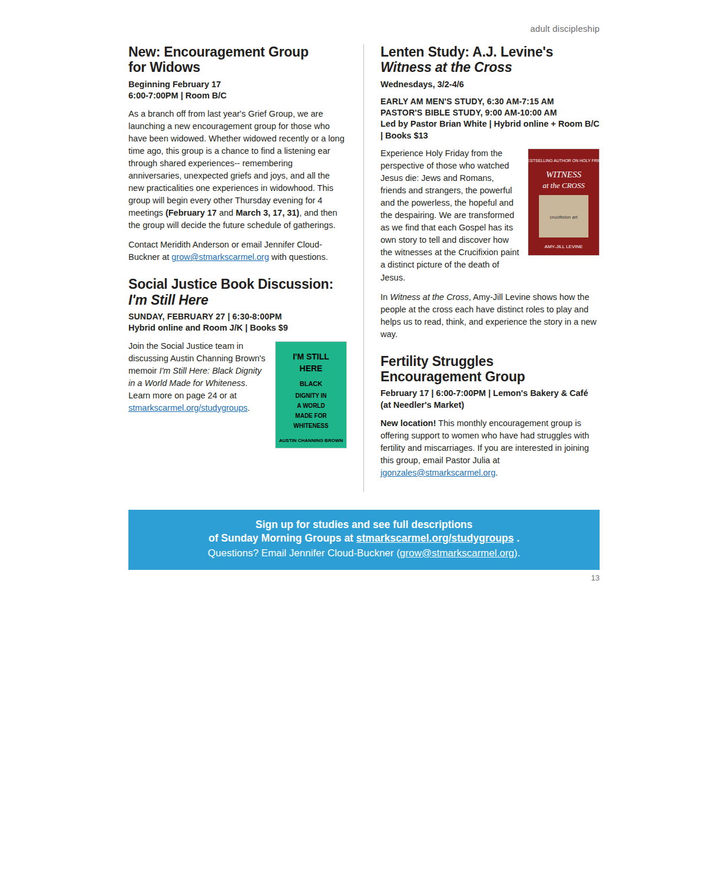adult discipleship
New: Encouragement Group
for Widows
Beginning February 17 6:00-7:00PM | Room B/C
As a branch off from last year's Grief Group, we are launching a new encouragement group for those who have been widowed. Whether widowed recently or a long time ago, this group is a chance to find a listening ear through shared experiences-- remembering anniversaries, unexpected griefs and joys, and all the new practicalities one experiences in widowhood. This group will begin every other Thursday evening for 4 meetings (February 17 and March 3, 17, 31), and then the group will decide the future schedule of gatherings.
Contact Meridith Anderson or email Jennifer Cloud-Buckner at grow@stmarkscarmel.org with questions.
Social Justice Book Discussion:
I'm Still Here
SUNDAY, FEBRUARY 27 | 6:30-8:00PM Hybrid online and Room J/K | Books $9
Join the Social Justice team in discussing Austin Channing Brown's memoir I'm Still Here: Black Dignity in a World Made for Whiteness. Learn more on page 24 or at stmarkscarmel.org/studygroups.
Lenten Study: A.J. Levine's
Witness at the Cross
Wednesdays, 3/2-4/6
EARLY AM MEN'S STUDY, 6:30 AM-7:15 AM PASTOR'S BIBLE STUDY, 9:00 AM-10:00 AM Led by Pastor Brian White | Hybrid online + Room B/C | Books $13
Experience Holy Friday from the perspective of those who watched Jesus die: Jews and Romans, friends and strangers, the powerful and the powerless, the hopeful and the despairing. We are transformed as we find that each Gospel has its own story to tell and discover how the witnesses at the Crucifixion paint a distinct picture of the death of Jesus.
In Witness at the Cross, Amy-Jill Levine shows how the people at the cross each have distinct roles to play and helps us to read, think, and experience the story in a new way.
Fertility Struggles
Encouragement Group
February 17 | 6:00-7:00PM | Lemon's Bakery & Café (at Needler's Market)
New location! This monthly encouragement group is offering support to women who have had struggles with fertility and miscarriages. If you are interested in joining this group, email Pastor Julia at jgonzales@stmarkscarmel.org.
Sign up for studies and see full descriptions
of Sunday Morning Groups at stmarkscarmel.org/studygroups .
Questions? Email Jennifer Cloud-Buckner (grow@stmarkscarmel.org).
13